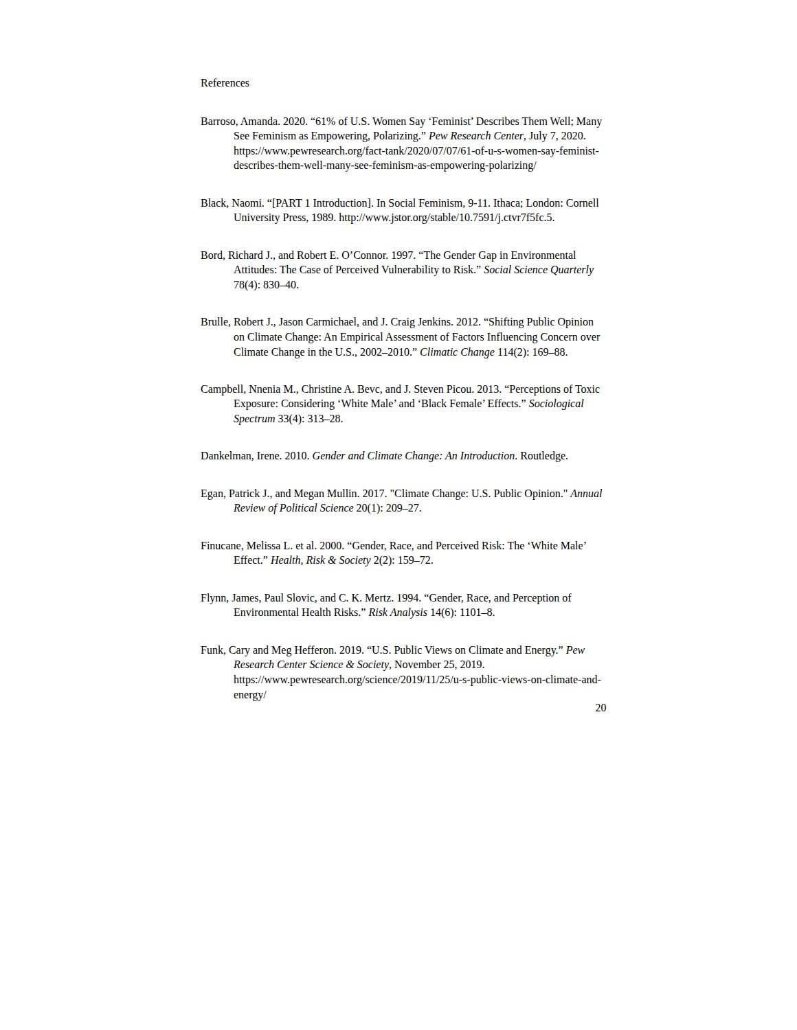References
Barroso, Amanda. 2020. “61% of U.S. Women Say ‘Feminist’ Describes Them Well; Many See Feminism as Empowering, Polarizing.” Pew Research Center, July 7, 2020. https://www.pewresearch.org/fact-tank/2020/07/07/61-of-u-s-women-say-feminist-describes-them-well-many-see-feminism-as-empowering-polarizing/
Black, Naomi. “[PART 1 Introduction]. In Social Feminism, 9-11. Ithaca; London: Cornell University Press, 1989. http://www.jstor.org/stable/10.7591/j.ctvr7f5fc.5.
Bord, Richard J., and Robert E. O’Connor. 1997. “The Gender Gap in Environmental Attitudes: The Case of Perceived Vulnerability to Risk.” Social Science Quarterly 78(4): 830–40.
Brulle, Robert J., Jason Carmichael, and J. Craig Jenkins. 2012. “Shifting Public Opinion on Climate Change: An Empirical Assessment of Factors Influencing Concern over Climate Change in the U.S., 2002–2010.” Climatic Change 114(2): 169–88.
Campbell, Nnenia M., Christine A. Bevc, and J. Steven Picou. 2013. “Perceptions of Toxic Exposure: Considering ‘White Male’ and ‘Black Female’ Effects.” Sociological Spectrum 33(4): 313–28.
Dankelman, Irene. 2010. Gender and Climate Change: An Introduction. Routledge.
Egan, Patrick J., and Megan Mullin. 2017. "Climate Change: U.S. Public Opinion." Annual Review of Political Science 20(1): 209–27.
Finucane, Melissa L. et al. 2000. “Gender, Race, and Perceived Risk: The ‘White Male’ Effect.” Health, Risk & Society 2(2): 159–72.
Flynn, James, Paul Slovic, and C. K. Mertz. 1994. “Gender, Race, and Perception of Environmental Health Risks.” Risk Analysis 14(6): 1101–8.
Funk, Cary and Meg Hefferon. 2019. “U.S. Public Views on Climate and Energy.” Pew Research Center Science & Society, November 25, 2019. https://www.pewresearch.org/science/2019/11/25/u-s-public-views-on-climate-and-energy/
20